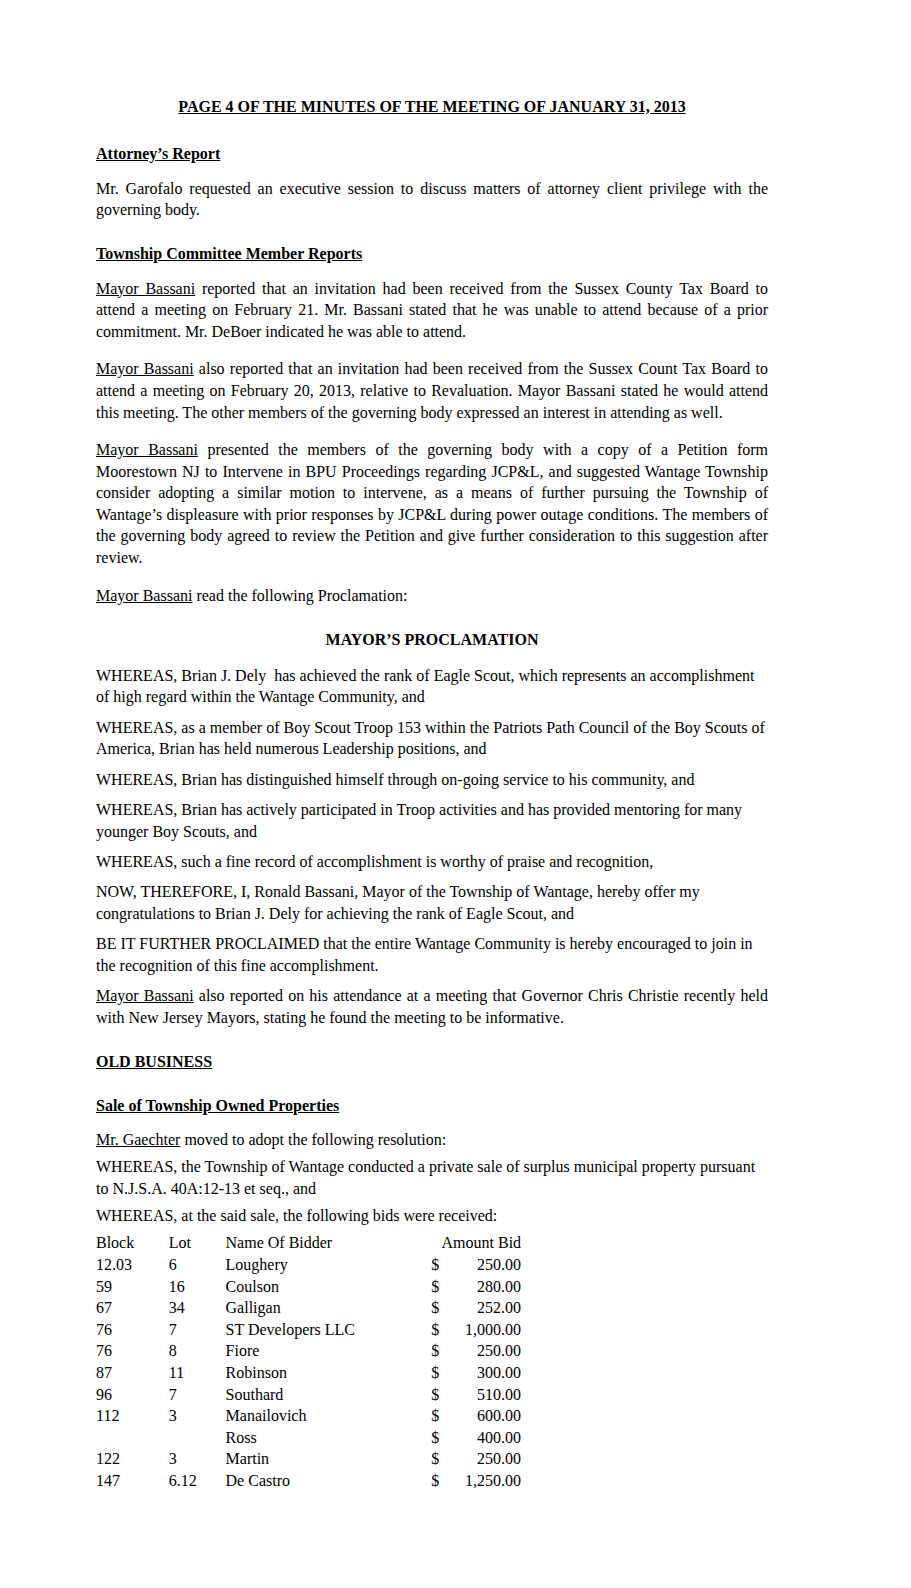PAGE 4 OF THE MINUTES OF THE MEETING OF JANUARY 31, 2013
Attorney’s Report
Mr. Garofalo requested an executive session to discuss matters of attorney client privilege with the governing body.
Township Committee Member Reports
Mayor Bassani reported that an invitation had been received from the Sussex County Tax Board to attend a meeting on February 21. Mr. Bassani stated that he was unable to attend because of a prior commitment. Mr. DeBoer indicated he was able to attend.
Mayor Bassani also reported that an invitation had been received from the Sussex Count Tax Board to attend a meeting on February 20, 2013, relative to Revaluation. Mayor Bassani stated he would attend this meeting. The other members of the governing body expressed an interest in attending as well.
Mayor Bassani presented the members of the governing body with a copy of a Petition form Moorestown NJ to Intervene in BPU Proceedings regarding JCP&L, and suggested Wantage Township consider adopting a similar motion to intervene, as a means of further pursuing the Township of Wantage’s displeasure with prior responses by JCP&L during power outage conditions. The members of the governing body agreed to review the Petition and give further consideration to this suggestion after review.
Mayor Bassani read the following Proclamation:
MAYOR’S PROCLAMATION
WHEREAS, Brian J. Dely has achieved the rank of Eagle Scout, which represents an accomplishment of high regard within the Wantage Community, and
WHEREAS, as a member of Boy Scout Troop 153 within the Patriots Path Council of the Boy Scouts of America, Brian has held numerous Leadership positions, and
WHEREAS, Brian has distinguished himself through on-going service to his community, and
WHEREAS, Brian has actively participated in Troop activities and has provided mentoring for many younger Boy Scouts, and
WHEREAS, such a fine record of accomplishment is worthy of praise and recognition,
NOW, THEREFORE, I, Ronald Bassani, Mayor of the Township of Wantage, hereby offer my congratulations to Brian J. Dely for achieving the rank of Eagle Scout, and
BE IT FURTHER PROCLAIMED that the entire Wantage Community is hereby encouraged to join in the recognition of this fine accomplishment.
Mayor Bassani also reported on his attendance at a meeting that Governor Chris Christie recently held with New Jersey Mayors, stating he found the meeting to be informative.
OLD BUSINESS
Sale of Township Owned Properties
Mr. Gaechter moved to adopt the following resolution:
WHEREAS, the Township of Wantage conducted a private sale of surplus municipal property pursuant to N.J.S.A. 40A:12-13 et seq., and
WHEREAS, at the said sale, the following bids were received:
| Block | Lot | Name Of Bidder | | Amount Bid |
| 12.03 | 6 | Loughery | $ | 250.00 |
| 59 | 16 | Coulson | $ | 280.00 |
| 67 | 34 | Galligan | $ | 252.00 |
| 76 | 7 | ST Developers LLC | $ | 1,000.00 |
| 76 | 8 | Fiore | $ | 250.00 |
| 87 | 11 | Robinson | $ | 300.00 |
| 96 | 7 | Southard | $ | 510.00 |
| 112 | 3 | Manailovich | $ | 600.00 |
| | | Ross | $ | 400.00 |
| 122 | 3 | Martin | $ | 250.00 |
| 147 | 6.12 | De Castro | $ | 1,250.00 |